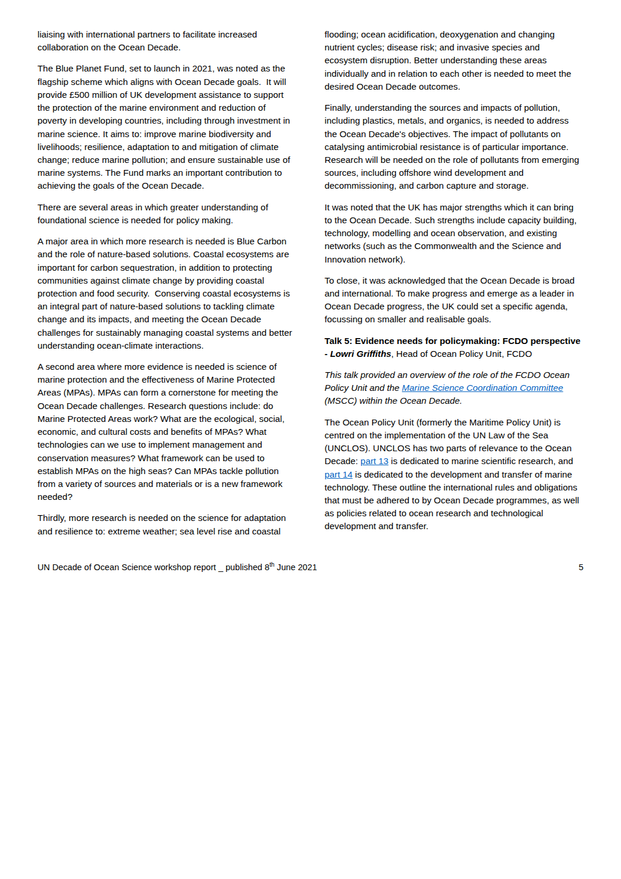liaising with international partners to facilitate increased collaboration on the Ocean Decade.
The Blue Planet Fund, set to launch in 2021, was noted as the flagship scheme which aligns with Ocean Decade goals. It will provide £500 million of UK development assistance to support the protection of the marine environment and reduction of poverty in developing countries, including through investment in marine science. It aims to: improve marine biodiversity and livelihoods; resilience, adaptation to and mitigation of climate change; reduce marine pollution; and ensure sustainable use of marine systems. The Fund marks an important contribution to achieving the goals of the Ocean Decade.
There are several areas in which greater understanding of foundational science is needed for policy making.
A major area in which more research is needed is Blue Carbon and the role of nature-based solutions. Coastal ecosystems are important for carbon sequestration, in addition to protecting communities against climate change by providing coastal protection and food security. Conserving coastal ecosystems is an integral part of nature-based solutions to tackling climate change and its impacts, and meeting the Ocean Decade challenges for sustainably managing coastal systems and better understanding ocean-climate interactions.
A second area where more evidence is needed is science of marine protection and the effectiveness of Marine Protected Areas (MPAs). MPAs can form a cornerstone for meeting the Ocean Decade challenges. Research questions include: do Marine Protected Areas work? What are the ecological, social, economic, and cultural costs and benefits of MPAs? What technologies can we use to implement management and conservation measures? What framework can be used to establish MPAs on the high seas? Can MPAs tackle pollution from a variety of sources and materials or is a new framework needed?
Thirdly, more research is needed on the science for adaptation and resilience to: extreme weather; sea level rise and coastal flooding; ocean acidification, deoxygenation and changing nutrient cycles; disease risk; and invasive species and ecosystem disruption. Better understanding these areas individually and in relation to each other is needed to meet the desired Ocean Decade outcomes.
Finally, understanding the sources and impacts of pollution, including plastics, metals, and organics, is needed to address the Ocean Decade's objectives. The impact of pollutants on catalysing antimicrobial resistance is of particular importance. Research will be needed on the role of pollutants from emerging sources, including offshore wind development and decommissioning, and carbon capture and storage.
It was noted that the UK has major strengths which it can bring to the Ocean Decade. Such strengths include capacity building, technology, modelling and ocean observation, and existing networks (such as the Commonwealth and the Science and Innovation network).
To close, it was acknowledged that the Ocean Decade is broad and international. To make progress and emerge as a leader in Ocean Decade progress, the UK could set a specific agenda, focussing on smaller and realisable goals.
Talk 5: Evidence needs for policymaking: FCDO perspective - Lowri Griffiths, Head of Ocean Policy Unit, FCDO
This talk provided an overview of the role of the FCDO Ocean Policy Unit and the Marine Science Coordination Committee (MSCC) within the Ocean Decade.
The Ocean Policy Unit (formerly the Maritime Policy Unit) is centred on the implementation of the UN Law of the Sea (UNCLOS). UNCLOS has two parts of relevance to the Ocean Decade: part 13 is dedicated to marine scientific research, and part 14 is dedicated to the development and transfer of marine technology. These outline the international rules and obligations that must be adhered to by Ocean Decade programmes, as well as policies related to ocean research and technological development and transfer.
UN Decade of Ocean Science workshop report _ published 8th June 2021 5